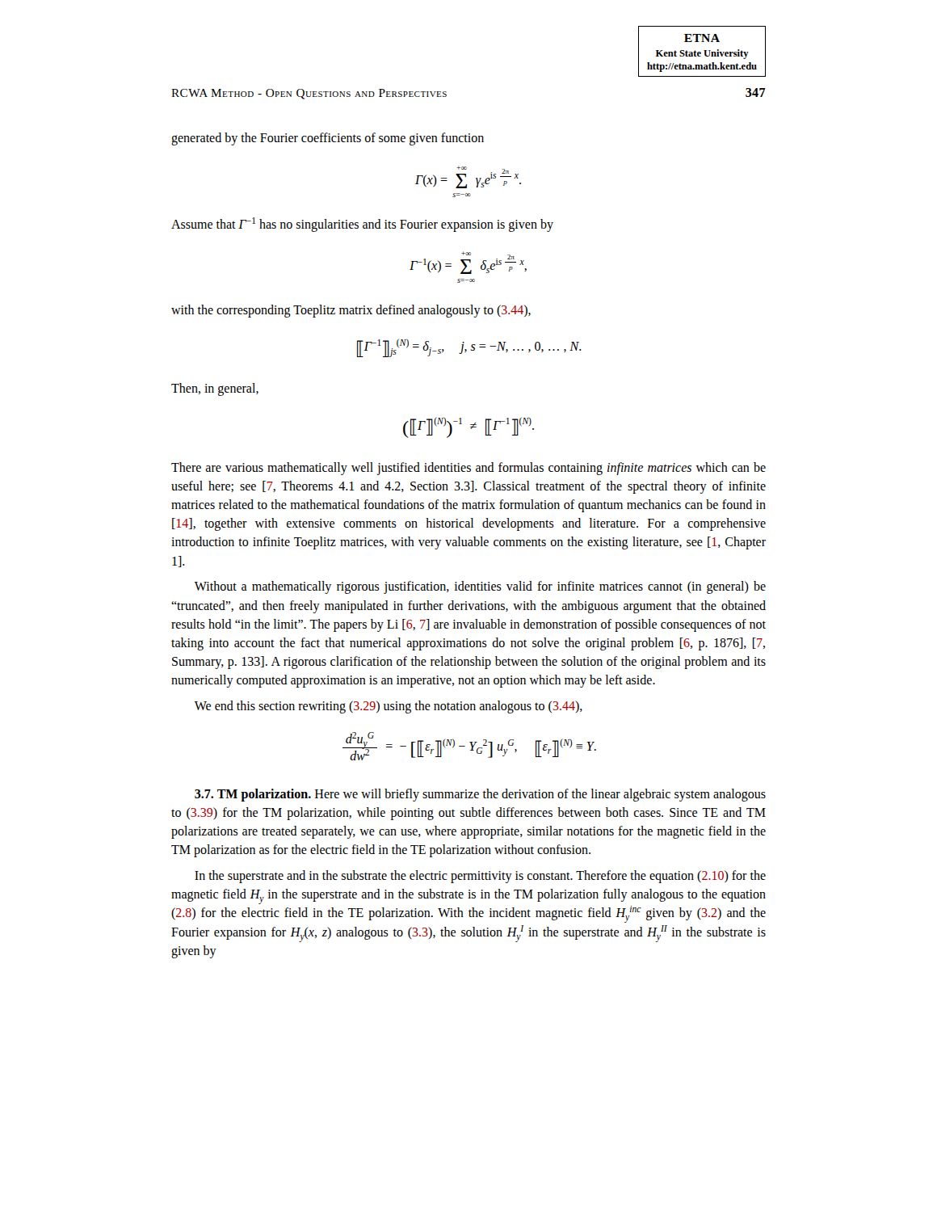ETNA
Kent State University
http://etna.math.kent.edu
RCWA Method - Open Questions and Perspectives 347
generated by the Fourier coefficients of some given function
Γ(x) = +∞ Σ s=−∞ γs eis 2π p x.
Assume that Γ−1 has no singularities and its Fourier expansion is given by
Γ−1(x) = +∞ Σ s=−∞ δs eis 2π p x,
with the corresponding Toeplitz matrix defined analogously to (3.44),
⟦Γ−1⟧js(N) = δj−s, j, s = −N, … , 0, … , N.
Then, in general,
(⟦Γ⟧(N))−1 ≠ ⟦Γ−1⟧(N).
There are various mathematically well justified identities and formulas containing infinite matrices which can be useful here; see [7, Theorems 4.1 and 4.2, Section 3.3]. Classical treatment of the spectral theory of infinite matrices related to the mathematical foundations of the matrix formulation of quantum mechanics can be found in [14], together with extensive comments on historical developments and literature. For a comprehensive introduction to infinite Toeplitz matrices, with very valuable comments on the existing literature, see [1, Chapter 1].
Without a mathematically rigorous justification, identities valid for infinite matrices cannot (in general) be “truncated”, and then freely manipulated in further derivations, with the ambiguous argument that the obtained results hold “in the limit”. The papers by Li [6, 7] are invaluable in demonstration of possible consequences of not taking into account the fact that numerical approximations do not solve the original problem [6, p. 1876], [7, Summary, p. 133]. A rigorous clarification of the relationship between the solution of the original problem and its numerically computed approximation is an imperative, not an option which may be left aside.
We end this section rewriting (3.29) using the notation analogous to (3.44),
d2uyG dw2 = − [⟦εr⟧(N) − YG2] uyG, ⟦εr⟧(N) ≡ Υ.
3.7. TM polarization. Here we will briefly summarize the derivation of the linear algebraic system analogous to (3.39) for the TM polarization, while pointing out subtle differences between both cases. Since TE and TM polarizations are treated separately, we can use, where appropriate, similar notations for the magnetic field in the TM polarization as for the electric field in the TE polarization without confusion.
In the superstrate and in the substrate the electric permittivity is constant. Therefore the equation (2.10) for the magnetic field Hy in the superstrate and in the substrate is in the TM polarization fully analogous to the equation (2.8) for the electric field in the TE polarization. With the incident magnetic field Hyinc given by (3.2) and the Fourier expansion for Hy(x, z) analogous to (3.3), the solution HyI in the superstrate and HyII in the substrate is given by